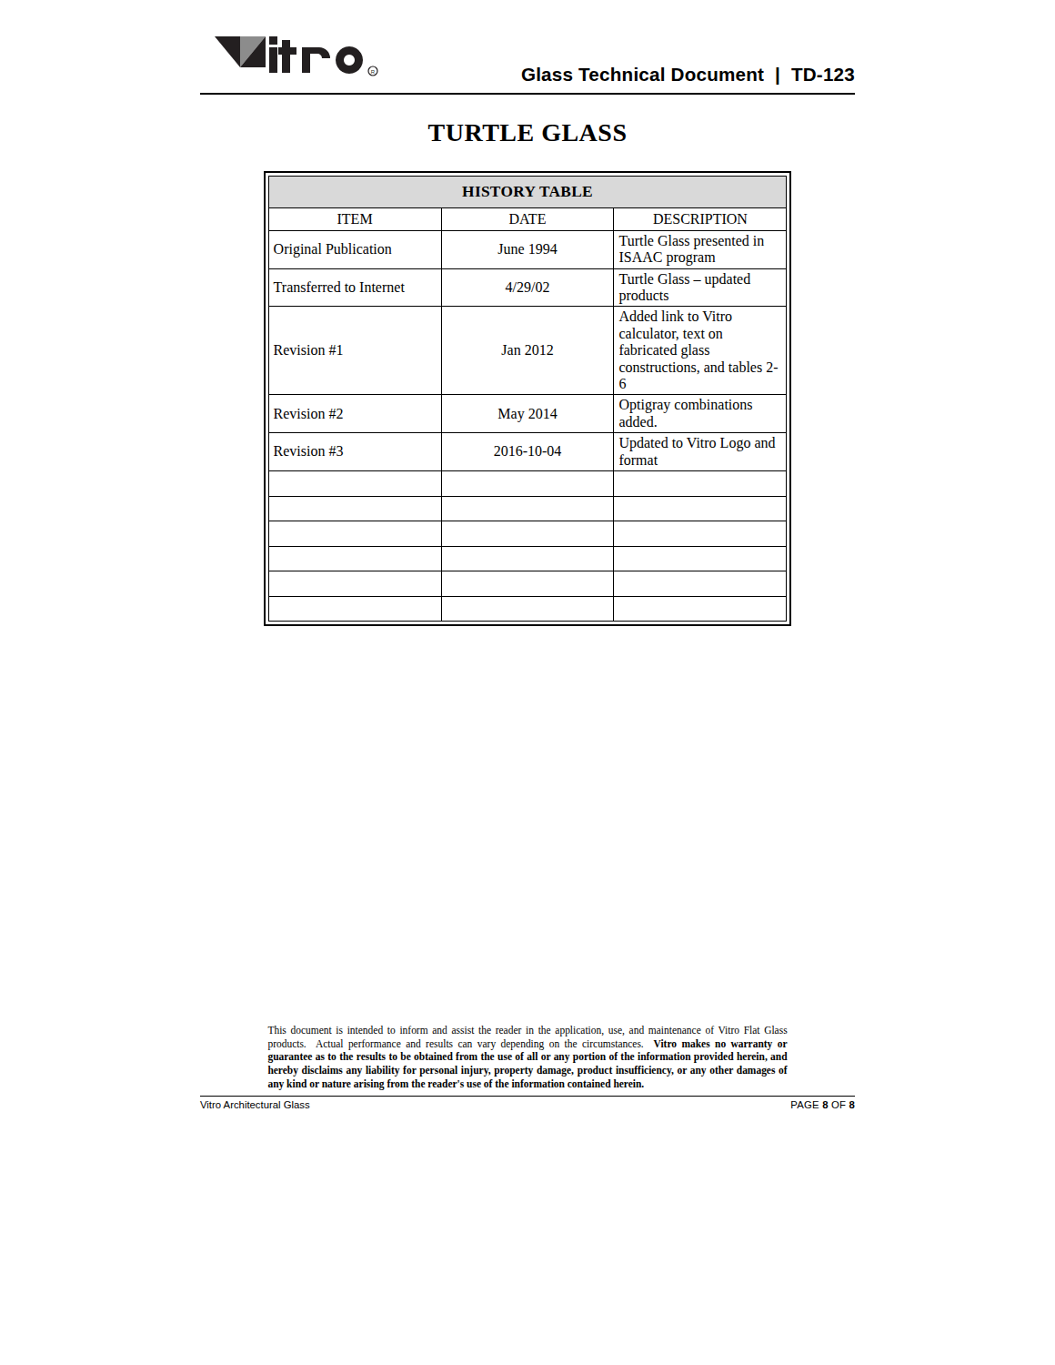R
Glass Technical Document | TD-123
TURTLE GLASS
| HISTORY TABLE |
| --- |
| ITEM | DATE | DESCRIPTION |
| Original Publication | June 1994 | Turtle Glass presented in ISAAC program |
| Transferred to Internet | 4/29/02 | Turtle Glass – updated products |
| Revision #1 | Jan 2012 | Added link to Vitro calculator, text on fabricated glass constructions, and tables 2-6 |
| Revision #2 | May 2014 | Optigray combinations added. |
| Revision #3 | 2016-10-04 | Updated to Vitro Logo and format |
This document is intended to inform and assist the reader in the application, use, and maintenance of Vitro Flat Glass products. Actual performance and results can vary depending on the circumstances. Vitro makes no warranty or guarantee as to the results to be obtained from the use of all or any portion of the information provided herein, and hereby disclaims any liability for personal injury, property damage, product insufficiency, or any other damages of any kind or nature arising from the reader's use of the information contained herein.
Vitro Architectural Glass
PAGE 8 OF 8